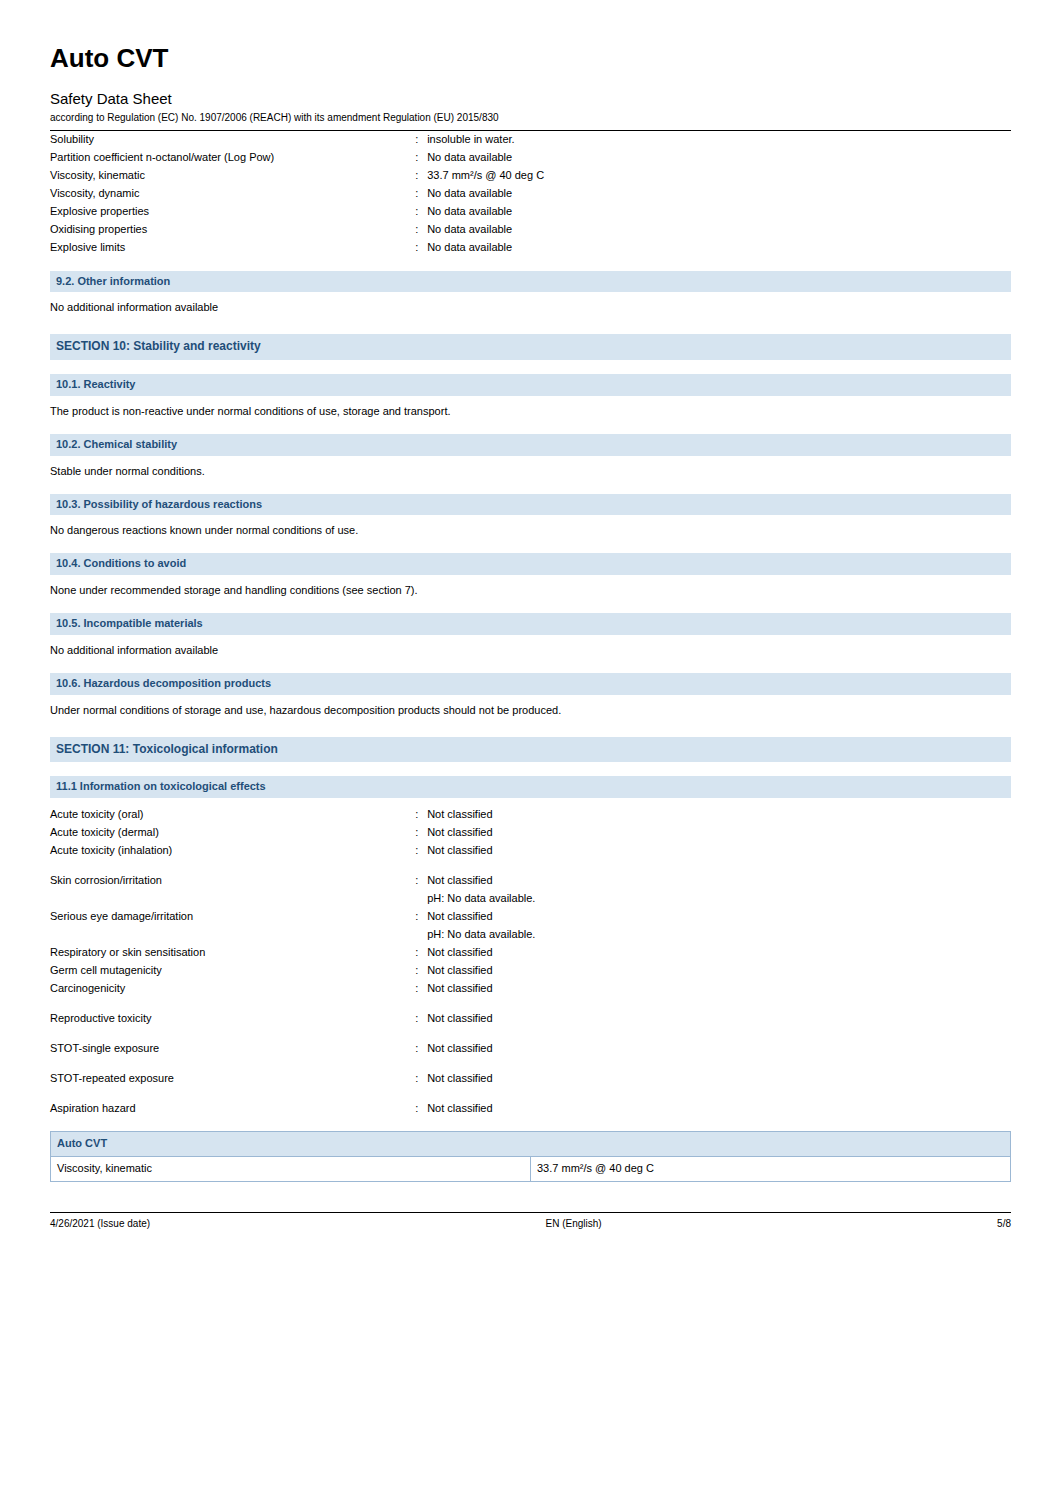Auto CVT
Safety Data Sheet
according to Regulation (EC) No. 1907/2006 (REACH) with its amendment Regulation (EU) 2015/830
| Solubility | : | insoluble in water. |
| Partition coefficient n-octanol/water (Log Pow) | : | No data available |
| Viscosity, kinematic | : | 33.7 mm²/s @ 40 deg C |
| Viscosity, dynamic | : | No data available |
| Explosive properties | : | No data available |
| Oxidising properties | : | No data available |
| Explosive limits | : | No data available |
9.2. Other information
No additional information available
SECTION 10: Stability and reactivity
10.1. Reactivity
The product is non-reactive under normal conditions of use, storage and transport.
10.2. Chemical stability
Stable under normal conditions.
10.3. Possibility of hazardous reactions
No dangerous reactions known under normal conditions of use.
10.4. Conditions to avoid
None under recommended storage and handling conditions (see section 7).
10.5. Incompatible materials
No additional information available
10.6. Hazardous decomposition products
Under normal conditions of storage and use, hazardous decomposition products should not be produced.
SECTION 11: Toxicological information
11.1 Information on toxicological effects
| Acute toxicity (oral) | : | Not classified |
| Acute toxicity (dermal) | : | Not classified |
| Acute toxicity (inhalation) | : | Not classified |
| Skin corrosion/irritation | : | Not classified |
| | | pH: No data available. |
| Serious eye damage/irritation | : | Not classified |
| | | pH: No data available. |
| Respiratory or skin sensitisation | : | Not classified |
| Germ cell mutagenicity | : | Not classified |
| Carcinogenicity | : | Not classified |
| Reproductive toxicity | : | Not classified |
| STOT-single exposure | : | Not classified |
| STOT-repeated exposure | : | Not classified |
| Aspiration hazard | : | Not classified |
| Auto CVT |
| --- |
| Viscosity, kinematic | 33.7 mm²/s @ 40 deg C |
4/26/2021 (Issue date) EN (English) 5/8